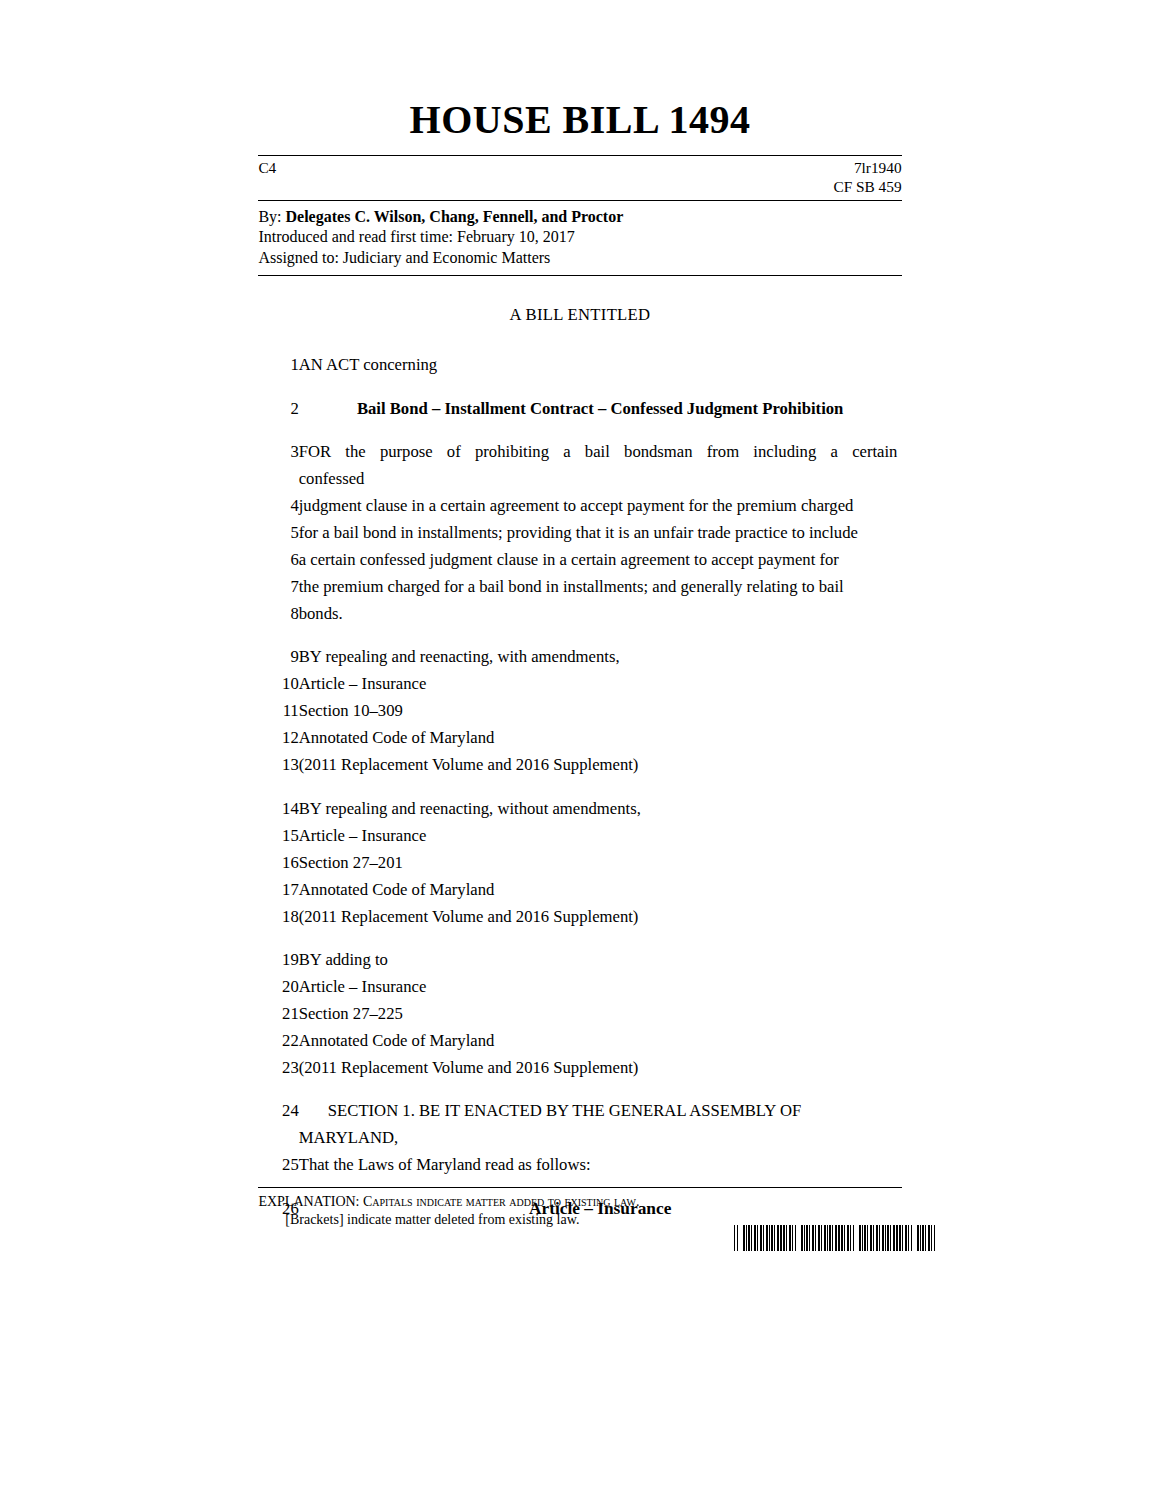HOUSE BILL 1494
C4
7lr1940
CF SB 459
By: Delegates C. Wilson, Chang, Fennell, and Proctor
Introduced and read first time: February 10, 2017
Assigned to: Judiciary and Economic Matters
A BILL ENTITLED
| 1 | AN ACT concerning |
| 2 | Bail Bond – Installment Contract – Confessed Judgment Prohibition |
| 3 | FOR the purpose of prohibiting a bail bondsman from including a certain confessed |
| 4 | judgment clause in a certain agreement to accept payment for the premium charged |
| 5 | for a bail bond in installments; providing that it is an unfair trade practice to include |
| 6 | a certain confessed judgment clause in a certain agreement to accept payment for |
| 7 | the premium charged for a bail bond in installments; and generally relating to bail |
| 8 | bonds. |
| 9 | BY repealing and reenacting, with amendments, |
| 10 | Article – Insurance |
| 11 | Section 10–309 |
| 12 | Annotated Code of Maryland |
| 13 | (2011 Replacement Volume and 2016 Supplement) |
| 14 | BY repealing and reenacting, without amendments, |
| 15 | Article – Insurance |
| 16 | Section 27–201 |
| 17 | Annotated Code of Maryland |
| 18 | (2011 Replacement Volume and 2016 Supplement) |
| 19 | BY adding to |
| 20 | Article – Insurance |
| 21 | Section 27–225 |
| 22 | Annotated Code of Maryland |
| 23 | (2011 Replacement Volume and 2016 Supplement) |
| 24 | SECTION 1. BE IT ENACTED BY THE GENERAL ASSEMBLY OF MARYLAND, |
| 25 | That the Laws of Maryland read as follows: |
| 26 | Article – Insurance |
EXPLANATION: Capitals indicate matter added to existing law.
[Brackets] indicate matter deleted from existing law.